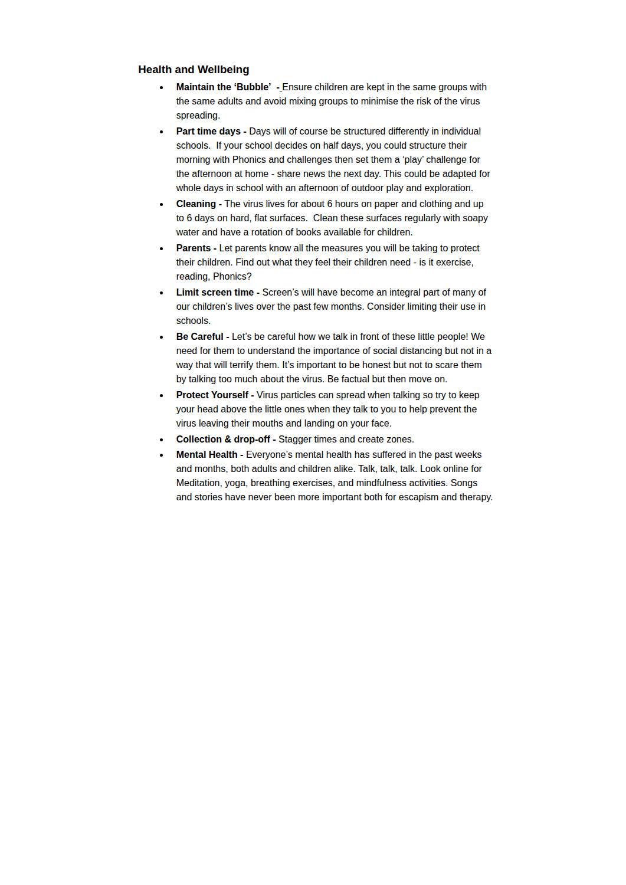Health and Wellbeing
Maintain the ‘Bubble’ - Ensure children are kept in the same groups with the same adults and avoid mixing groups to minimise the risk of the virus spreading.
Part time days - Days will of course be structured differently in individual schools. If your school decides on half days, you could structure their morning with Phonics and challenges then set them a ‘play’ challenge for the afternoon at home - share news the next day. This could be adapted for whole days in school with an afternoon of outdoor play and exploration.
Cleaning - The virus lives for about 6 hours on paper and clothing and up to 6 days on hard, flat surfaces. Clean these surfaces regularly with soapy water and have a rotation of books available for children.
Parents - Let parents know all the measures you will be taking to protect their children. Find out what they feel their children need - is it exercise, reading, Phonics?
Limit screen time - Screen’s will have become an integral part of many of our children’s lives over the past few months. Consider limiting their use in schools.
Be Careful - Let’s be careful how we talk in front of these little people! We need for them to understand the importance of social distancing but not in a way that will terrify them. It’s important to be honest but not to scare them by talking too much about the virus. Be factual but then move on.
Protect Yourself - Virus particles can spread when talking so try to keep your head above the little ones when they talk to you to help prevent the virus leaving their mouths and landing on your face.
Collection & drop-off - Stagger times and create zones.
Mental Health - Everyone’s mental health has suffered in the past weeks and months, both adults and children alike. Talk, talk, talk. Look online for Meditation, yoga, breathing exercises, and mindfulness activities. Songs and stories have never been more important both for escapism and therapy.